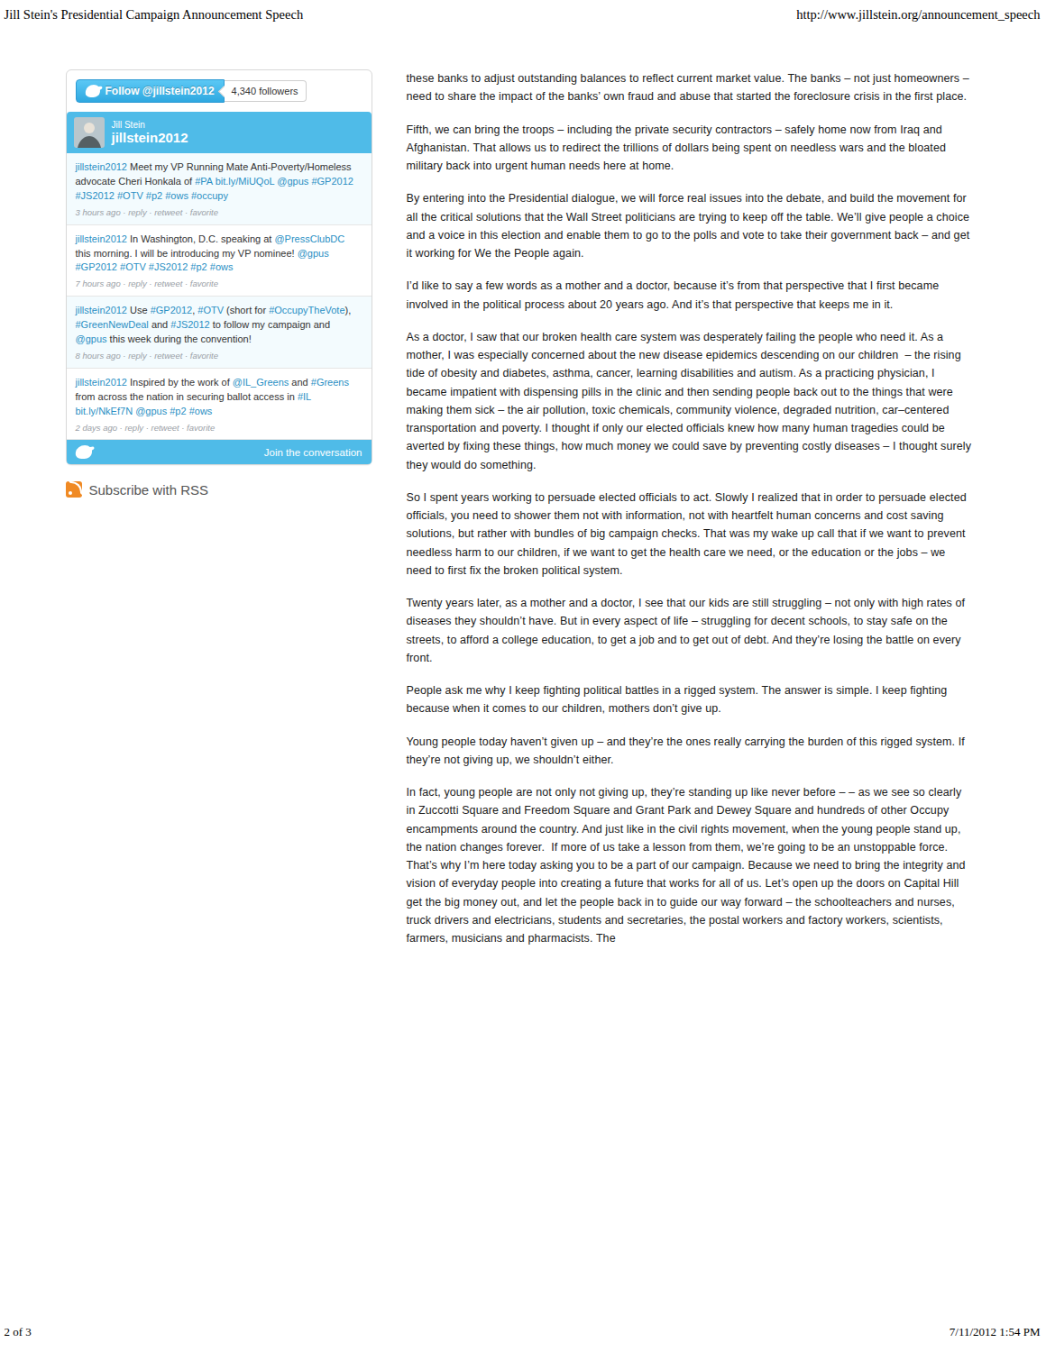Jill Stein's Presidential Campaign Announcement Speech http://www.jillstein.org/announcement_speech
Follow @jillstein2012 4,340 followers
Jill Stein
jillstein2012
jillstein2012 Meet my VP Running Mate Anti-Poverty/Homeless advocate Cheri Honkala of #PA bit.ly/MiUQoL @gpus #GP2012 #JS2012 #OTV #p2 #ows #occupy
3 hours ago · reply · retweet · favorite
jillstein2012 In Washington, D.C. speaking at @PressClubDC this morning. I will be introducing my VP nominee! @gpus #GP2012 #OTV #JS2012 #p2 #ows
7 hours ago · reply · retweet · favorite
jillstein2012 Use #GP2012, #OTV (short for #OccupyTheVote), #GreenNewDeal and #JS2012 to follow my campaign and @gpus this week during the convention!
8 hours ago · reply · retweet · favorite
jillstein2012 Inspired by the work of @IL_Greens and #Greens from across the nation in securing ballot access in #IL bit.ly/NkEf7N @gpus #p2 #ows
2 days ago · reply · retweet · favorite
Join the conversation
Subscribe with RSS
these banks to adjust outstanding balances to reflect current market value. The banks – not just homeowners – need to share the impact of the banks’ own fraud and abuse that started the foreclosure crisis in the first place.
Fifth, we can bring the troops – including the private security contractors – safely home now from Iraq and Afghanistan. That allows us to redirect the trillions of dollars being spent on needless wars and the bloated military back into urgent human needs here at home.
By entering into the Presidential dialogue, we will force real issues into the debate, and build the movement for all the critical solutions that the Wall Street politicians are trying to keep off the table. We’ll give people a choice and a voice in this election and enable them to go to the polls and vote to take their government back – and get it working for We the People again.
I’d like to say a few words as a mother and a doctor, because it’s from that perspective that I first became involved in the political process about 20 years ago. And it’s that perspective that keeps me in it.
As a doctor, I saw that our broken health care system was desperately failing the people who need it. As a mother, I was especially concerned about the new disease epidemics descending on our children – the rising tide of obesity and diabetes, asthma, cancer, learning disabilities and autism. As a practicing physician, I became impatient with dispensing pills in the clinic and then sending people back out to the things that were making them sick – the air pollution, toxic chemicals, community violence, degraded nutrition, car–centered transportation and poverty. I thought if only our elected officials knew how many human tragedies could be averted by fixing these things, how much money we could save by preventing costly diseases – I thought surely they would do something.
So I spent years working to persuade elected officials to act. Slowly I realized that in order to persuade elected officials, you need to shower them not with information, not with heartfelt human concerns and cost saving solutions, but rather with bundles of big campaign checks. That was my wake up call that if we want to prevent needless harm to our children, if we want to get the health care we need, or the education or the jobs – we need to first fix the broken political system.
Twenty years later, as a mother and a doctor, I see that our kids are still struggling – not only with high rates of diseases they shouldn’t have. But in every aspect of life – struggling for decent schools, to stay safe on the streets, to afford a college education, to get a job and to get out of debt. And they’re losing the battle on every front.
People ask me why I keep fighting political battles in a rigged system. The answer is simple. I keep fighting because when it comes to our children, mothers don’t give up.
Young people today haven’t given up – and they’re the ones really carrying the burden of this rigged system. If they’re not giving up, we shouldn’t either.
In fact, young people are not only not giving up, they’re standing up like never before – – as we see so clearly in Zuccotti Square and Freedom Square and Grant Park and Dewey Square and hundreds of other Occupy encampments around the country. And just like in the civil rights movement, when the young people stand up, the nation changes forever. If more of us take a lesson from them, we’re going to be an unstoppable force. That’s why I’m here today asking you to be a part of our campaign. Because we need to bring the integrity and vision of everyday people into creating a future that works for all of us. Let’s open up the doors on Capital Hill get the big money out, and let the people back in to guide our way forward – the schoolteachers and nurses, truck drivers and electricians, students and secretaries, the postal workers and factory workers, scientists, farmers, musicians and pharmacists. The
2 of 3 7/11/2012 1:54 PM